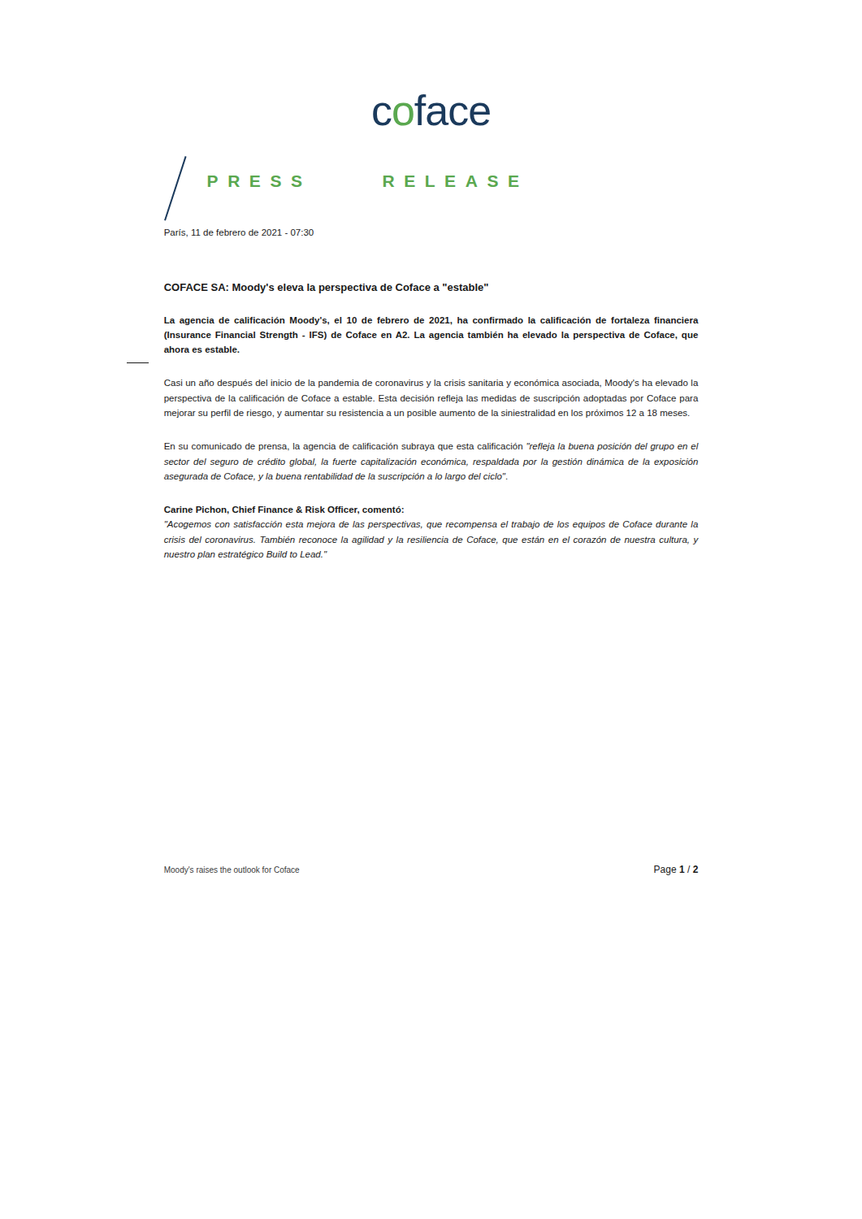coface
PRESS RELEASE
París, 11 de febrero de 2021 - 07:30
COFACE SA: Moody's eleva la perspectiva de Coface a "estable"
La agencia de calificación Moody's, el 10 de febrero de 2021, ha confirmado la calificación de fortaleza financiera (Insurance Financial Strength - IFS) de Coface en A2. La agencia también ha elevado la perspectiva de Coface, que ahora es estable.
Casi un año después del inicio de la pandemia de coronavirus y la crisis sanitaria y económica asociada, Moody's ha elevado la perspectiva de la calificación de Coface a estable. Esta decisión refleja las medidas de suscripción adoptadas por Coface para mejorar su perfil de riesgo, y aumentar su resistencia a un posible aumento de la siniestralidad en los próximos 12 a 18 meses.
En su comunicado de prensa, la agencia de calificación subraya que esta calificación "refleja la buena posición del grupo en el sector del seguro de crédito global, la fuerte capitalización económica, respaldada por la gestión dinámica de la exposición asegurada de Coface, y la buena rentabilidad de la suscripción a lo largo del ciclo".
Carine Pichon, Chief Finance & Risk Officer, comentó:
"Acogemos con satisfacción esta mejora de las perspectivas, que recompensa el trabajo de los equipos de Coface durante la crisis del coronavirus. También reconoce la agilidad y la resiliencia de Coface, que están en el corazón de nuestra cultura, y nuestro plan estratégico Build to Lead."
Moody's raises the outlook for Coface Page 1 / 2